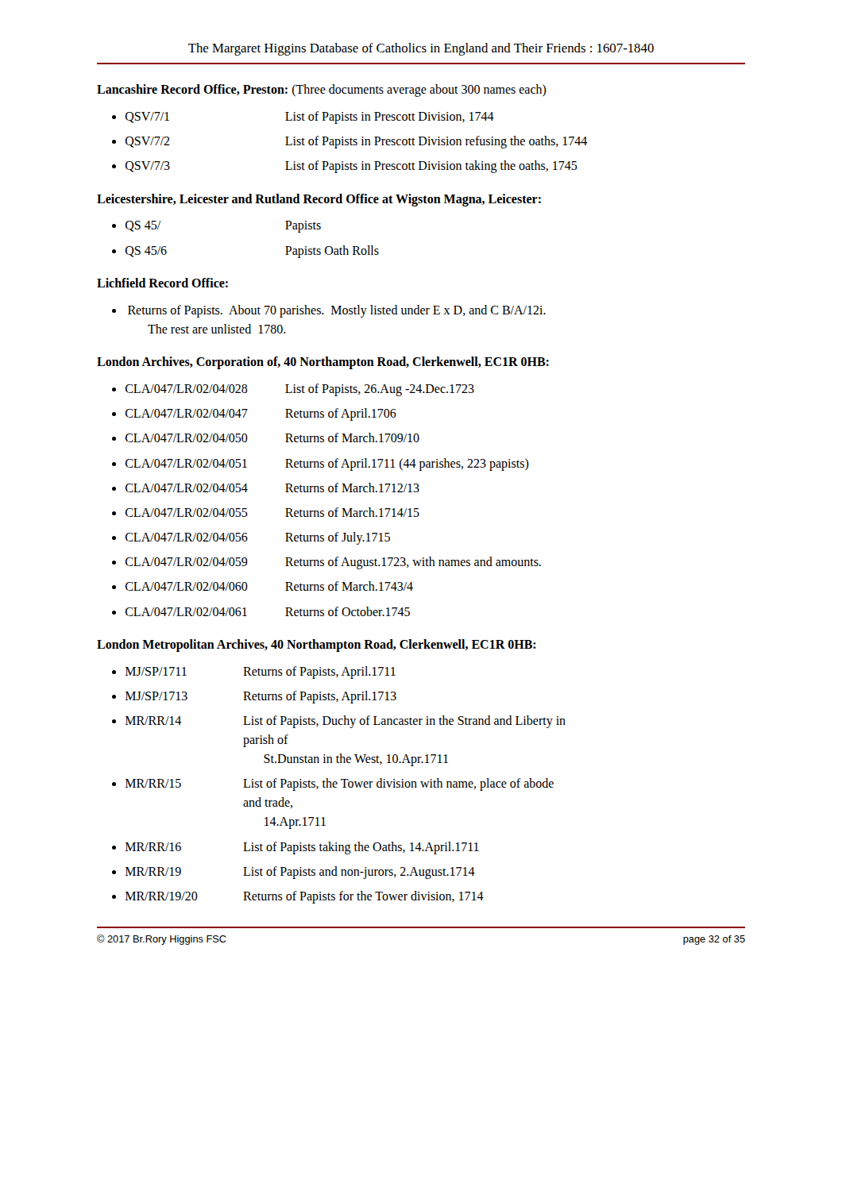The Margaret Higgins Database of Catholics in England and Their Friends : 1607-1840
Lancashire Record Office, Preston: (Three documents average about 300 names each)
QSV/7/1 List of Papists in Prescott Division, 1744
QSV/7/2 List of Papists in Prescott Division refusing the oaths, 1744
QSV/7/3 List of Papists in Prescott Division taking the oaths, 1745
Leicestershire, Leicester and Rutland Record Office at Wigston Magna, Leicester:
QS 45/Papists
QS 45/6 Papists Oath Rolls
Lichfield Record Office:
Returns of Papists. About 70 parishes. Mostly listed under E x D, and C B/A/12i. The rest are unlisted 1780.
London Archives, Corporation of, 40 Northampton Road, Clerkenwell, EC1R 0HB:
CLA/047/LR/02/04/028 List of Papists, 26.Aug -24.Dec.1723
CLA/047/LR/02/04/047 Returns of April.1706
CLA/047/LR/02/04/050 Returns of March.1709/10
CLA/047/LR/02/04/051 Returns of April.1711 (44 parishes, 223 papists)
CLA/047/LR/02/04/054 Returns of March.1712/13
CLA/047/LR/02/04/055 Returns of March.1714/15
CLA/047/LR/02/04/056 Returns of July.1715
CLA/047/LR/02/04/059 Returns of August.1723, with names and amounts.
CLA/047/LR/02/04/060 Returns of March.1743/4
CLA/047/LR/02/04/061 Returns of October.1745
London Metropolitan Archives, 40 Northampton Road, Clerkenwell, EC1R 0HB:
MJ/SP/1711 Returns of Papists, April.1711
MJ/SP/1713 Returns of Papists, April.1713
MR/RR/14 List of Papists, Duchy of Lancaster in the Strand and Liberty in parish of St.Dunstan in the West, 10.Apr.1711
MR/RR/15 List of Papists, the Tower division with name, place of abode and trade, 14.Apr.1711
MR/RR/16 List of Papists taking the Oaths, 14.April.1711
MR/RR/19 List of Papists and non-jurors, 2.August.1714
MR/RR/19/20 Returns of Papists for the Tower division, 1714
© 2017 Br.Rory Higgins FSC page 32 of 35